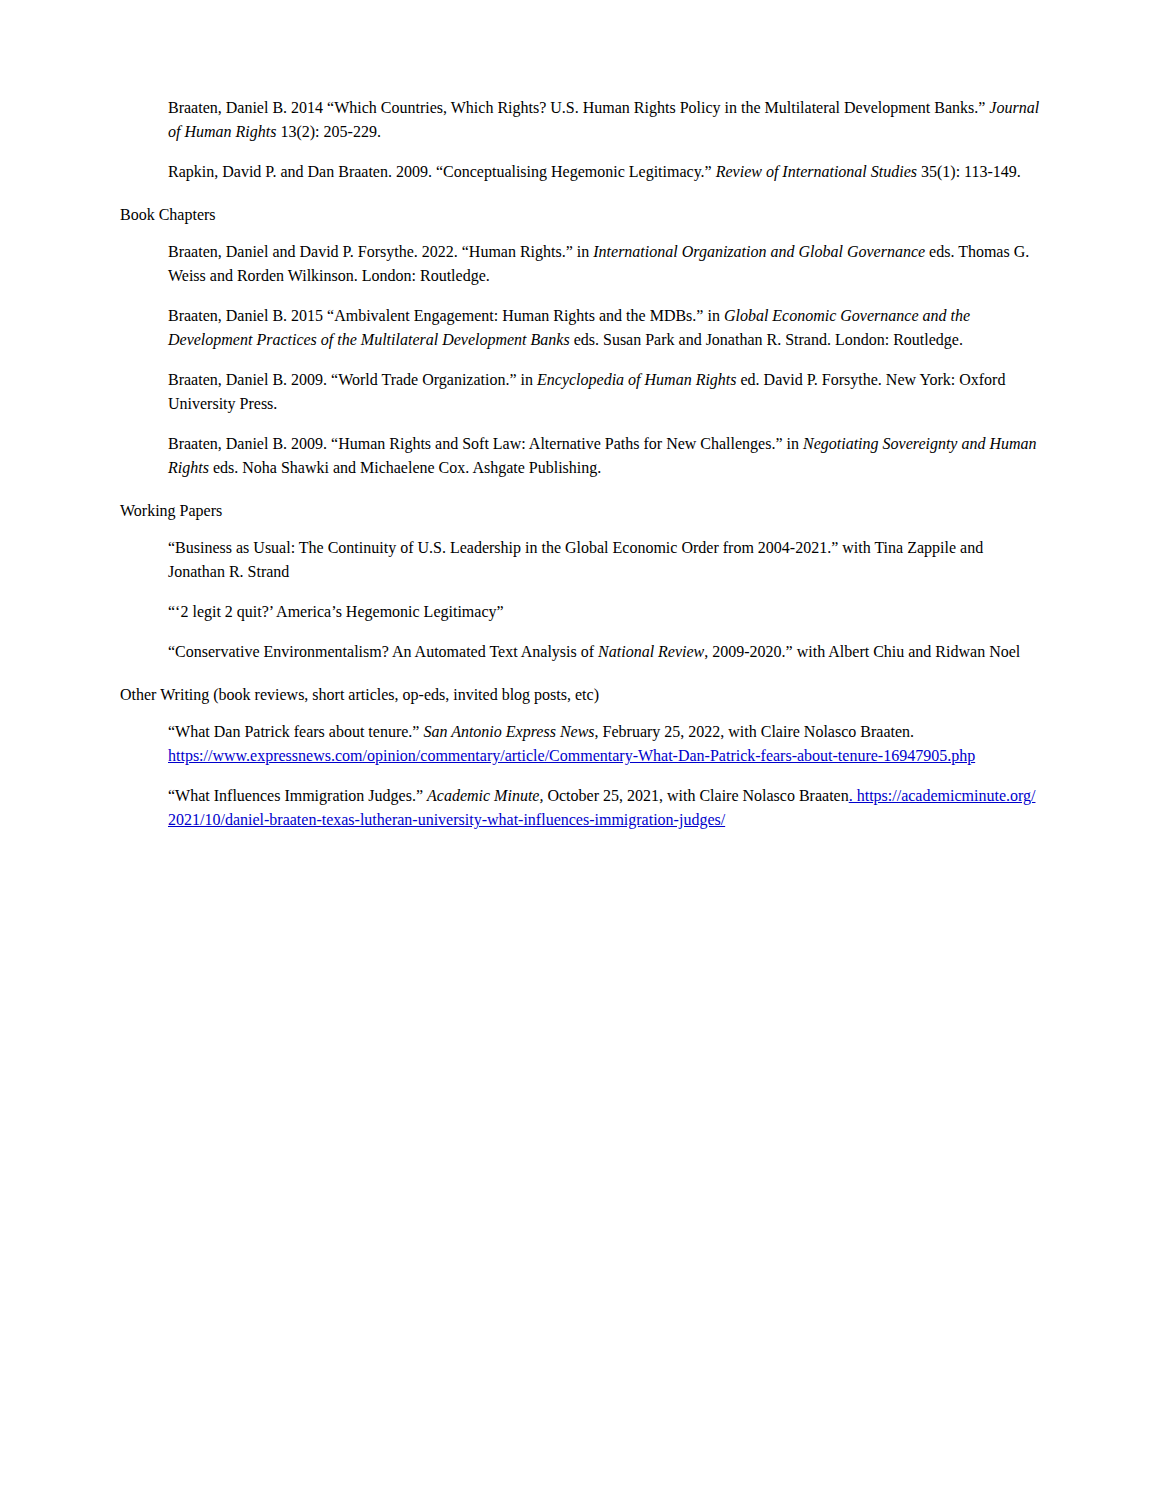Braaten, Daniel B. 2014 “Which Countries, Which Rights? U.S. Human Rights Policy in the Multilateral Development Banks.” Journal of Human Rights 13(2): 205-229.
Rapkin, David P. and Dan Braaten. 2009. “Conceptualising Hegemonic Legitimacy.” Review of International Studies 35(1): 113-149.
Book Chapters
Braaten, Daniel and David P. Forsythe. 2022. “Human Rights.” in International Organization and Global Governance eds. Thomas G. Weiss and Rorden Wilkinson. London: Routledge.
Braaten, Daniel B. 2015 “Ambivalent Engagement: Human Rights and the MDBs.” in Global Economic Governance and the Development Practices of the Multilateral Development Banks eds. Susan Park and Jonathan R. Strand. London: Routledge.
Braaten, Daniel B. 2009. “World Trade Organization.” in Encyclopedia of Human Rights ed. David P. Forsythe. New York: Oxford University Press.
Braaten, Daniel B. 2009. “Human Rights and Soft Law: Alternative Paths for New Challenges.” in Negotiating Sovereignty and Human Rights eds. Noha Shawki and Michaelene Cox. Ashgate Publishing.
Working Papers
“Business as Usual: The Continuity of U.S. Leadership in the Global Economic Order from 2004-2021.” with Tina Zappile and Jonathan R. Strand
“‘2 legit 2 quit?’ America’s Hegemonic Legitimacy”
“Conservative Environmentalism? An Automated Text Analysis of National Review, 2009-2020.” with Albert Chiu and Ridwan Noel
Other Writing (book reviews, short articles, op-eds, invited blog posts, etc)
“What Dan Patrick fears about tenure.” San Antonio Express News, February 25, 2022, with Claire Nolasco Braaten.
https://www.expressnews.com/opinion/commentary/article/Commentary-What-Dan-Patrick-fears-about-tenure-16947905.php
“What Influences Immigration Judges.” Academic Minute, October 25, 2021, with Claire Nolasco Braaten. https://academicminute.org/2021/10/daniel-braaten-texas-lutheran-university-what-influences-immigration-judges/